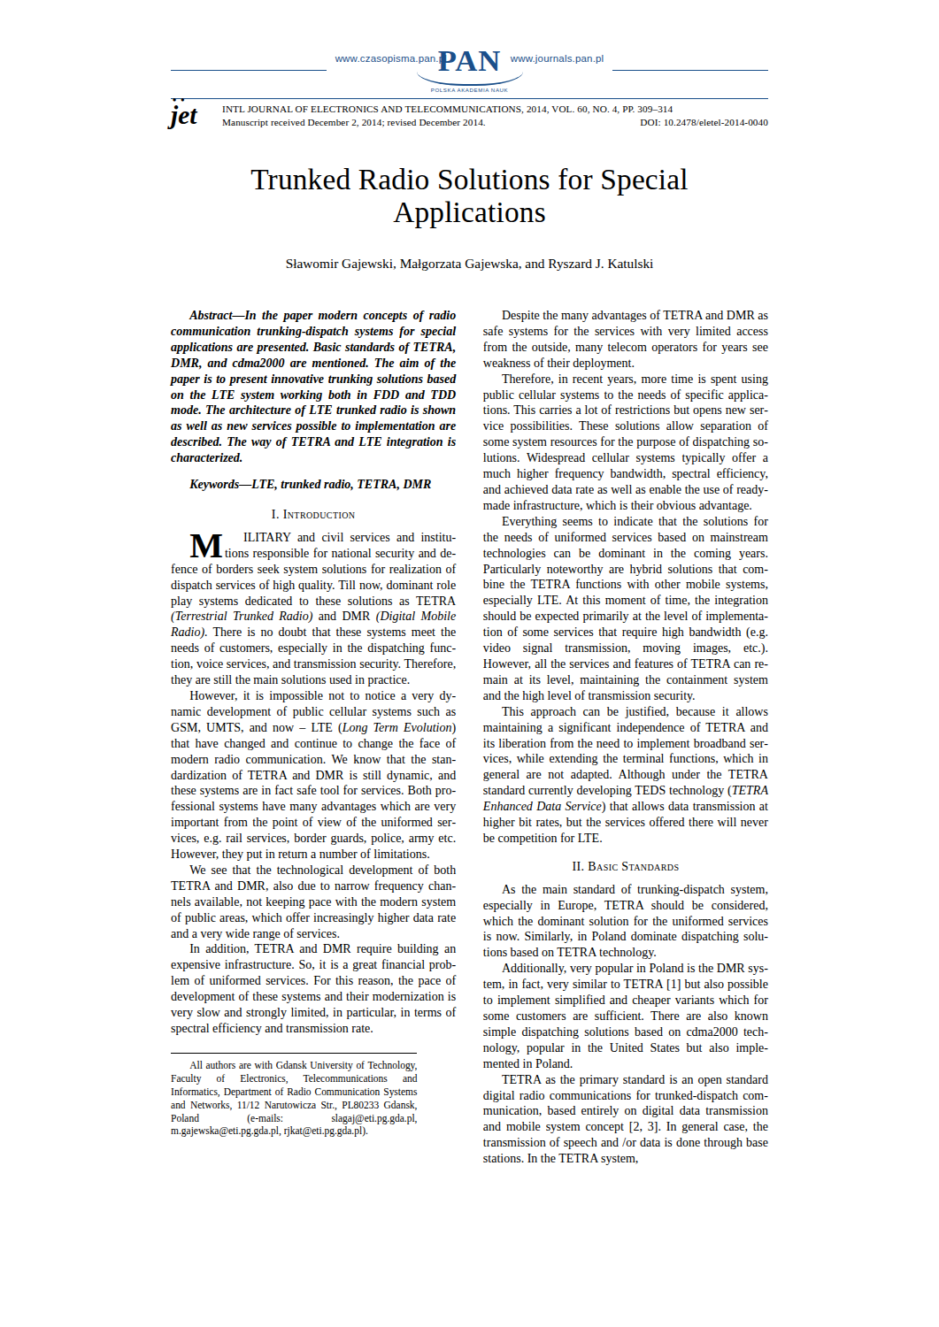www.czasopisma.pan.pl
www.journals.pan.pl
PAN
POLSKA AKADEMIA NAUK
• •jet
INTL JOURNAL OF ELECTRONICS AND TELECOMMUNICATIONS, 2014, VOL. 60, NO. 4, PP. 309–314
Manuscript received December 2, 2014; revised December 2014. DOI: 10.2478/eletel-2014-0040
Trunked Radio Solutions for Special
Applications
Sławomir Gajewski, Małgorzata Gajewska, and Ryszard J. Katulski
Abstract—In the paper modern concepts of radio communication trunking-dispatch systems for special applications are presented. Basic standards of TETRA, DMR, and cdma2000 are mentioned. The aim of the paper is to present innovative trunking solutions based on the LTE system working both in FDD and TDD mode. The architecture of LTE trunked radio is shown as well as new services possible to implementation are described. The way of TETRA and LTE integration is characterized.
Keywords—LTE, trunked radio, TETRA, DMR
I. Introduction
MILITARY and civil services and institutions responsible for national security and defence of borders seek system solutions for realization of dispatch services of high quality. Till now, dominant role play systems dedicated to these solutions as TETRA (Terrestrial Trunked Radio) and DMR (Digital Mobile Radio). There is no doubt that these systems meet the needs of customers, especially in the dispatching function, voice services, and transmission security. Therefore, they are still the main solutions used in practice.
However, it is impossible not to notice a very dynamic development of public cellular systems such as GSM, UMTS, and now – LTE (Long Term Evolution) that have changed and continue to change the face of modern radio communication. We know that the standardization of TETRA and DMR is still dynamic, and these systems are in fact safe tool for services. Both professional systems have many advantages which are very important from the point of view of the uniformed services, e.g. rail services, border guards, police, army etc. However, they put in return a number of limitations.
We see that the technological development of both TETRA and DMR, also due to narrow frequency channels available, not keeping pace with the modern system of public areas, which offer increasingly higher data rate and a very wide range of services.
In addition, TETRA and DMR require building an expensive infrastructure. So, it is a great financial problem of uniformed services. For this reason, the pace of development of these systems and their modernization is very slow and strongly limited, in particular, in terms of spectral efficiency and transmission rate.
All authors are with Gdansk University of Technology, Faculty of Electronics, Telecommunications and Informatics, Department of Radio Communication Systems and Networks, 11/12 Narutowicza Str., PL80233 Gdansk, Poland (e-mails: slagaj@eti.pg.gda.pl, m.gajewska@eti.pg.gda.pl, rjkat@eti.pg.gda.pl).
Despite the many advantages of TETRA and DMR as safe systems for the services with very limited access from the outside, many telecom operators for years see weakness of their deployment.
Therefore, in recent years, more time is spent using public cellular systems to the needs of specific applications. This carries a lot of restrictions but opens new service possibilities. These solutions allow separation of some system resources for the purpose of dispatching solutions. Widespread cellular systems typically offer a much higher frequency bandwidth, spectral efficiency, and achieved data rate as well as enable the use of ready-made infrastructure, which is their obvious advantage.
Everything seems to indicate that the solutions for the needs of uniformed services based on mainstream technologies can be dominant in the coming years. Particularly noteworthy are hybrid solutions that combine the TETRA functions with other mobile systems, especially LTE. At this moment of time, the integration should be expected primarily at the level of implementation of some services that require high bandwidth (e.g. video signal transmission, moving images, etc.). However, all the services and features of TETRA can remain at its level, maintaining the containment system and the high level of transmission security.
This approach can be justified, because it allows maintaining a significant independence of TETRA and its liberation from the need to implement broadband services, while extending the terminal functions, which in general are not adapted. Although under the TETRA standard currently developing TEDS technology (TETRA Enhanced Data Service) that allows data transmission at higher bit rates, but the services offered there will never be competition for LTE.
II. Basic Standards
As the main standard of trunking-dispatch system, especially in Europe, TETRA should be considered, which the dominant solution for the uniformed services is now. Similarly, in Poland dominate dispatching solutions based on TETRA technology.
Additionally, very popular in Poland is the DMR system, in fact, very similar to TETRA [1] but also possible to implement simplified and cheaper variants which for some customers are sufficient. There are also known simple dispatching solutions based on cdma2000 technology, popular in the United States but also implemented in Poland.
TETRA as the primary standard is an open standard digital radio communications for trunked-dispatch communication, based entirely on digital data transmission and mobile system concept [2, 3]. In general case, the transmission of speech and /or data is done through base stations. In the TETRA system,